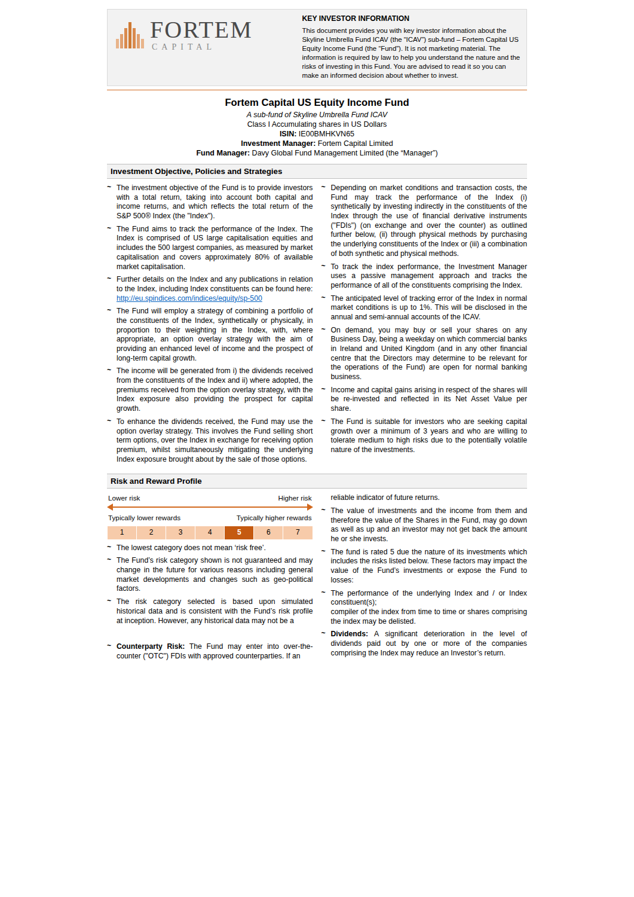FORTEM
CAPITAL
KEY INVESTOR INFORMATION
This document provides you with key investor information about the Skyline Umbrella Fund ICAV (the “ICAV”) sub-fund – Fortem Capital US Equity Income Fund (the “Fund”). It is not marketing material. The information is required by law to help you understand the nature and the risks of investing in this Fund. You are advised to read it so you can make an informed decision about whether to invest.
Fortem Capital US Equity Income Fund
A sub-fund of Skyline Umbrella Fund ICAV
Class I Accumulating shares in US Dollars
ISIN: IE00BMHKVN65
Investment Manager: Fortem Capital Limited
Fund Manager: Davy Global Fund Management Limited (the “Manager”)
Investment Objective, Policies and Strategies
The investment objective of the Fund is to provide investors with a total return, taking into account both capital and income returns, and which reflects the total return of the S&P 500® Index (the "Index").
The Fund aims to track the performance of the Index. The Index is comprised of US large capitalisation equities and includes the 500 largest companies, as measured by market capitalisation and covers approximately 80% of available market capitalisation.
Further details on the Index and any publications in relation to the Index, including Index constituents can be found here: http://eu.spindices.com/indices/equity/sp-500
The Fund will employ a strategy of combining a portfolio of the constituents of the Index, synthetically or physically, in proportion to their weighting in the Index, with, where appropriate, an option overlay strategy with the aim of providing an enhanced level of income and the prospect of long-term capital growth.
The income will be generated from i) the dividends received from the constituents of the Index and ii) where adopted, the premiums received from the option overlay strategy, with the Index exposure also providing the prospect for capital growth.
To enhance the dividends received, the Fund may use the option overlay strategy. This involves the Fund selling short term options, over the Index in exchange for receiving option premium, whilst simultaneously mitigating the underlying Index exposure brought about by the sale of those options.
Depending on market conditions and transaction costs, the Fund may track the performance of the Index (i) synthetically by investing indirectly in the constituents of the Index through the use of financial derivative instruments ("FDIs") (on exchange and over the counter) as outlined further below, (ii) through physical methods by purchasing the underlying constituents of the Index or (iii) a combination of both synthetic and physical methods.
To track the index performance, the Investment Manager uses a passive management approach and tracks the performance of all of the constituents comprising the Index.
The anticipated level of tracking error of the Index in normal market conditions is up to 1%. This will be disclosed in the annual and semi-annual accounts of the ICAV.
On demand, you may buy or sell your shares on any Business Day, being a weekday on which commercial banks in Ireland and United Kingdom (and in any other financial centre that the Directors may determine to be relevant for the operations of the Fund) are open for normal banking business.
Income and capital gains arising in respect of the shares will be re-invested and reflected in its Net Asset Value per share.
The Fund is suitable for investors who are seeking capital growth over a minimum of 3 years and who are willing to tolerate medium to high risks due to the potentially volatile nature of the investments.
Risk and Reward Profile
Lower risk Higher risk
Typically lower rewards Typically higher rewards
| 1 | 2 | 3 | 4 | 5 | 6 | 7 |
The lowest category does not mean ‘risk free’.
The Fund’s risk category shown is not guaranteed and may change in the future for various reasons including general market developments and changes such as geo-political factors.
The risk category selected is based upon simulated historical data and is consistent with the Fund’s risk profile at inception. However, any historical data may not be a
Counterparty Risk: The Fund may enter into over-the-counter ("OTC") FDIs with approved counterparties. If an
reliable indicator of future returns.
The value of investments and the income from them and therefore the value of the Shares in the Fund, may go down as well as up and an investor may not get back the amount he or she invests.
The fund is rated 5 due the nature of its investments which includes the risks listed below. These factors may impact the value of the Fund’s investments or expose the Fund to losses:
The performance of the underlying Index and / or Index constituent(s);
compiler of the index from time to time or shares comprising the index may be delisted.
Dividends: A significant deterioration in the level of dividends paid out by one or more of the companies comprising the Index may reduce an Investor’s return.